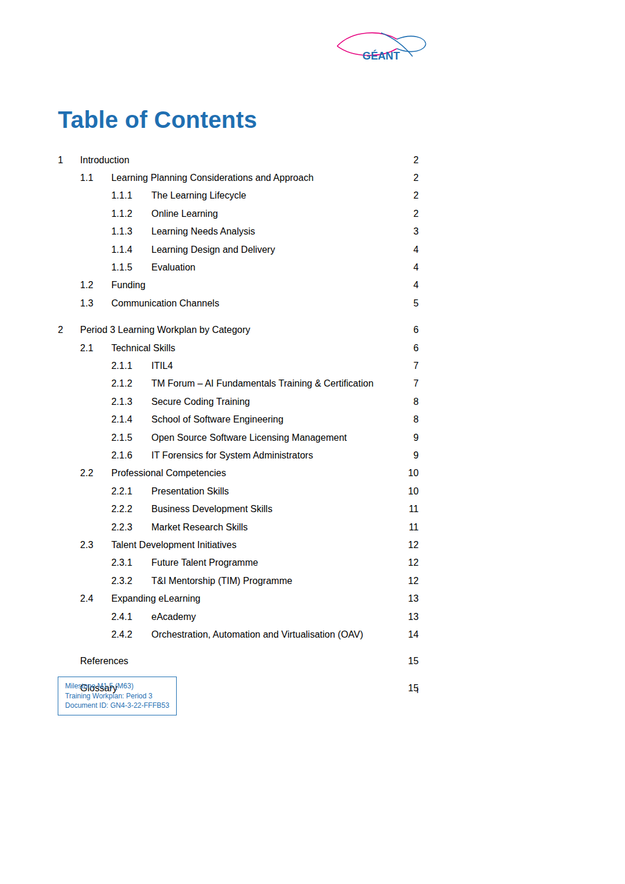GÉANT
Table of Contents
| 1 | Introduction | 2 |
| | 1.1 | Learning Planning Considerations and Approach | 2 |
| | | / 1.1.1 / The Learning Lifecycle / | 2 |
| | | / 1.1.2 / Online Learning / | 2 |
| | | / 1.1.3 / Learning Needs Analysis / | 3 |
| | | / 1.1.4 / Learning Design and Delivery / | 4 |
| | | / 1.1.5 / Evaluation / | 4 |
| | 1.2 | Funding | 4 |
| | 1.3 | Communication Channels | 5 |
| 2 | Period 3 Learning Workplan by Category | 6 |
| | 2.1 | Technical Skills | 6 |
| | | / 2.1.1 / ITIL4 / | 7 |
| | | / 2.1.2 / TM Forum – AI Fundamentals Training & Certification / | 7 |
| | | / 2.1.3 / Secure Coding Training / | 8 |
| | | / 2.1.4 / School of Software Engineering / | 8 |
| | | / 2.1.5 / Open Source Software Licensing Management / | 9 |
| | | / 2.1.6 / IT Forensics for System Administrators / | 9 |
| | 2.2 | Professional Competencies | 10 |
| | | / 2.2.1 / Presentation Skills / | 10 |
| | | / 2.2.2 / Business Development Skills / | 11 |
| | | / 2.2.3 / Market Research Skills / | 11 |
| | 2.3 | Talent Development Initiatives | 12 |
| | | / 2.3.1 / Future Talent Programme / | 12 |
| | | / 2.3.2 / T&I Mentorship (TIM) Programme / | 12 |
| | 2.4 | Expanding eLearning | 13 |
| | | / 2.4.1 / eAcademy / | 13 |
| | | / 2.4.2 / Orchestration, Automation and Virtualisation (OAV) / | 14 |
| | References | 15 |
| | Glossary | 15 |
Milestone M1.5 (M63)
Training Workplan: Period 3
Document ID: GN4-3-22-FFFB53
i